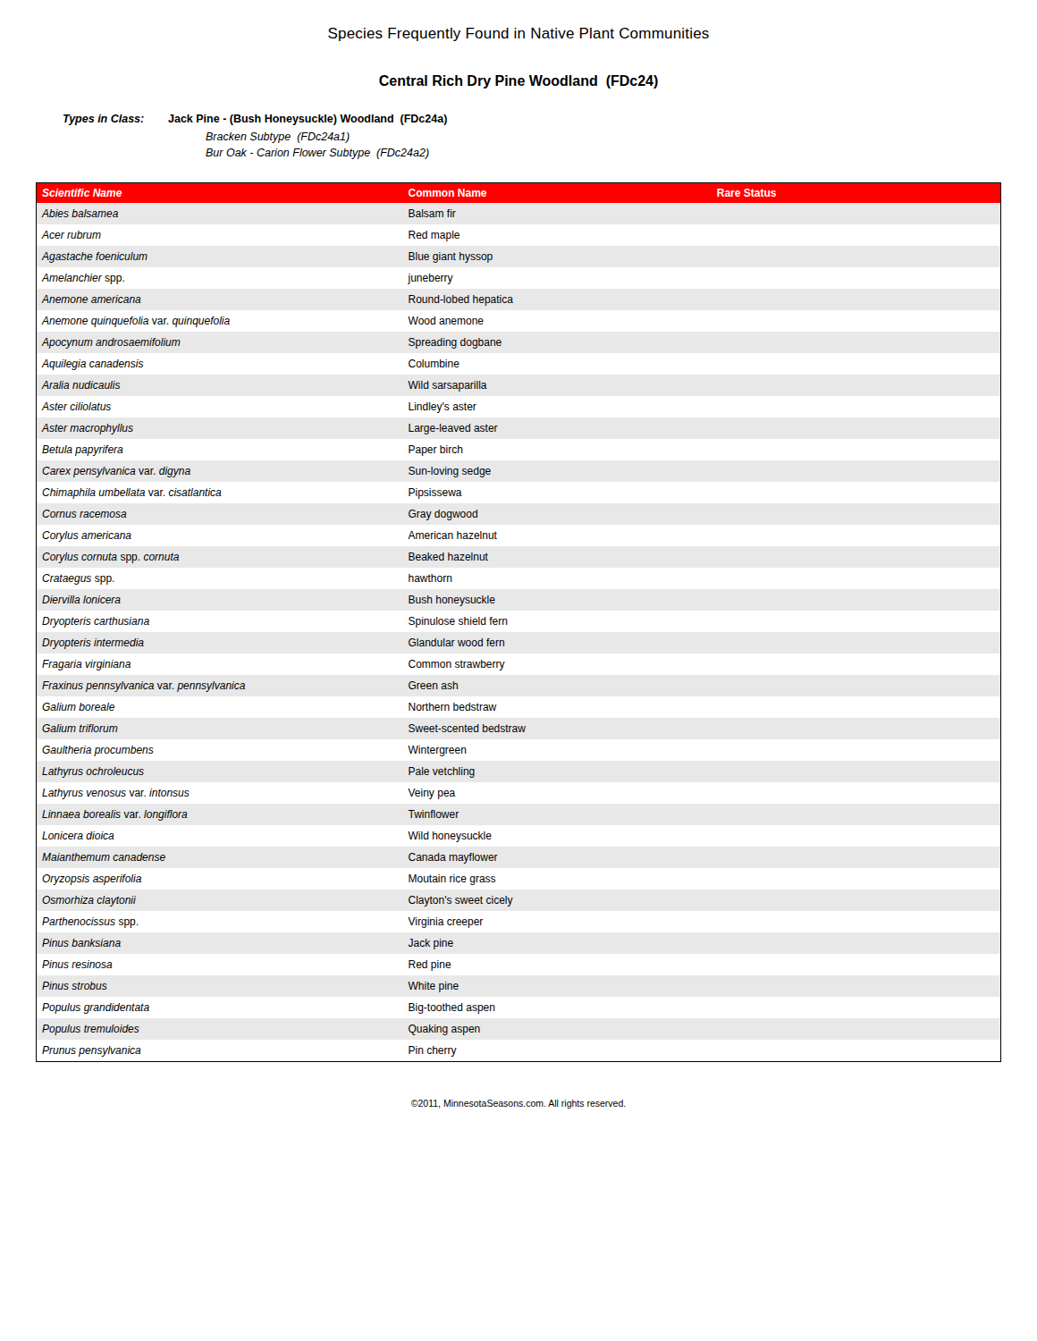Species Frequently Found in Native Plant Communities
Central Rich Dry Pine Woodland (FDc24)
Types in Class: Jack Pine - (Bush Honeysuckle) Woodland (FDc24a)
Bracken Subtype (FDc24a1)
Bur Oak - Carion Flower Subtype (FDc24a2)
| Scientific Name | Common Name | Rare Status |
| --- | --- | --- |
| Abies balsamea | Balsam fir | |
| Acer rubrum | Red maple | |
| Agastache foeniculum | Blue giant hyssop | |
| Amelanchier spp. | juneberry | |
| Anemone americana | Round-lobed hepatica | |
| Anemone quinquefolia var. quinquefolia | Wood anemone | |
| Apocynum androsaemifolium | Spreading dogbane | |
| Aquilegia canadensis | Columbine | |
| Aralia nudicaulis | Wild sarsaparilla | |
| Aster ciliolatus | Lindley's aster | |
| Aster macrophyllus | Large-leaved aster | |
| Betula papyrifera | Paper birch | |
| Carex pensylvanica var. digyna | Sun-loving sedge | |
| Chimaphila umbellata var. cisatlantica | Pipsissewa | |
| Cornus racemosa | Gray dogwood | |
| Corylus americana | American hazelnut | |
| Corylus cornuta spp. cornuta | Beaked hazelnut | |
| Crataegus spp. | hawthorn | |
| Diervilla lonicera | Bush honeysuckle | |
| Dryopteris carthusiana | Spinulose shield fern | |
| Dryopteris intermedia | Glandular wood fern | |
| Fragaria virginiana | Common strawberry | |
| Fraxinus pennsylvanica var. pennsylvanica | Green ash | |
| Galium boreale | Northern bedstraw | |
| Galium triflorum | Sweet-scented bedstraw | |
| Gaultheria procumbens | Wintergreen | |
| Lathyrus ochroleucus | Pale vetchling | |
| Lathyrus venosus var. intonsus | Veiny pea | |
| Linnaea borealis var. longiflora | Twinflower | |
| Lonicera dioica | Wild honeysuckle | |
| Maianthemum canadense | Canada mayflower | |
| Oryzopsis asperifolia | Moutain rice grass | |
| Osmorhiza claytonii | Clayton's sweet cicely | |
| Parthenocissus spp. | Virginia creeper | |
| Pinus banksiana | Jack pine | |
| Pinus resinosa | Red pine | |
| Pinus strobus | White pine | |
| Populus grandidentata | Big-toothed aspen | |
| Populus tremuloides | Quaking aspen | |
| Prunus pensylvanica | Pin cherry | |
©2011, MinnesotaSeasons.com. All rights reserved.